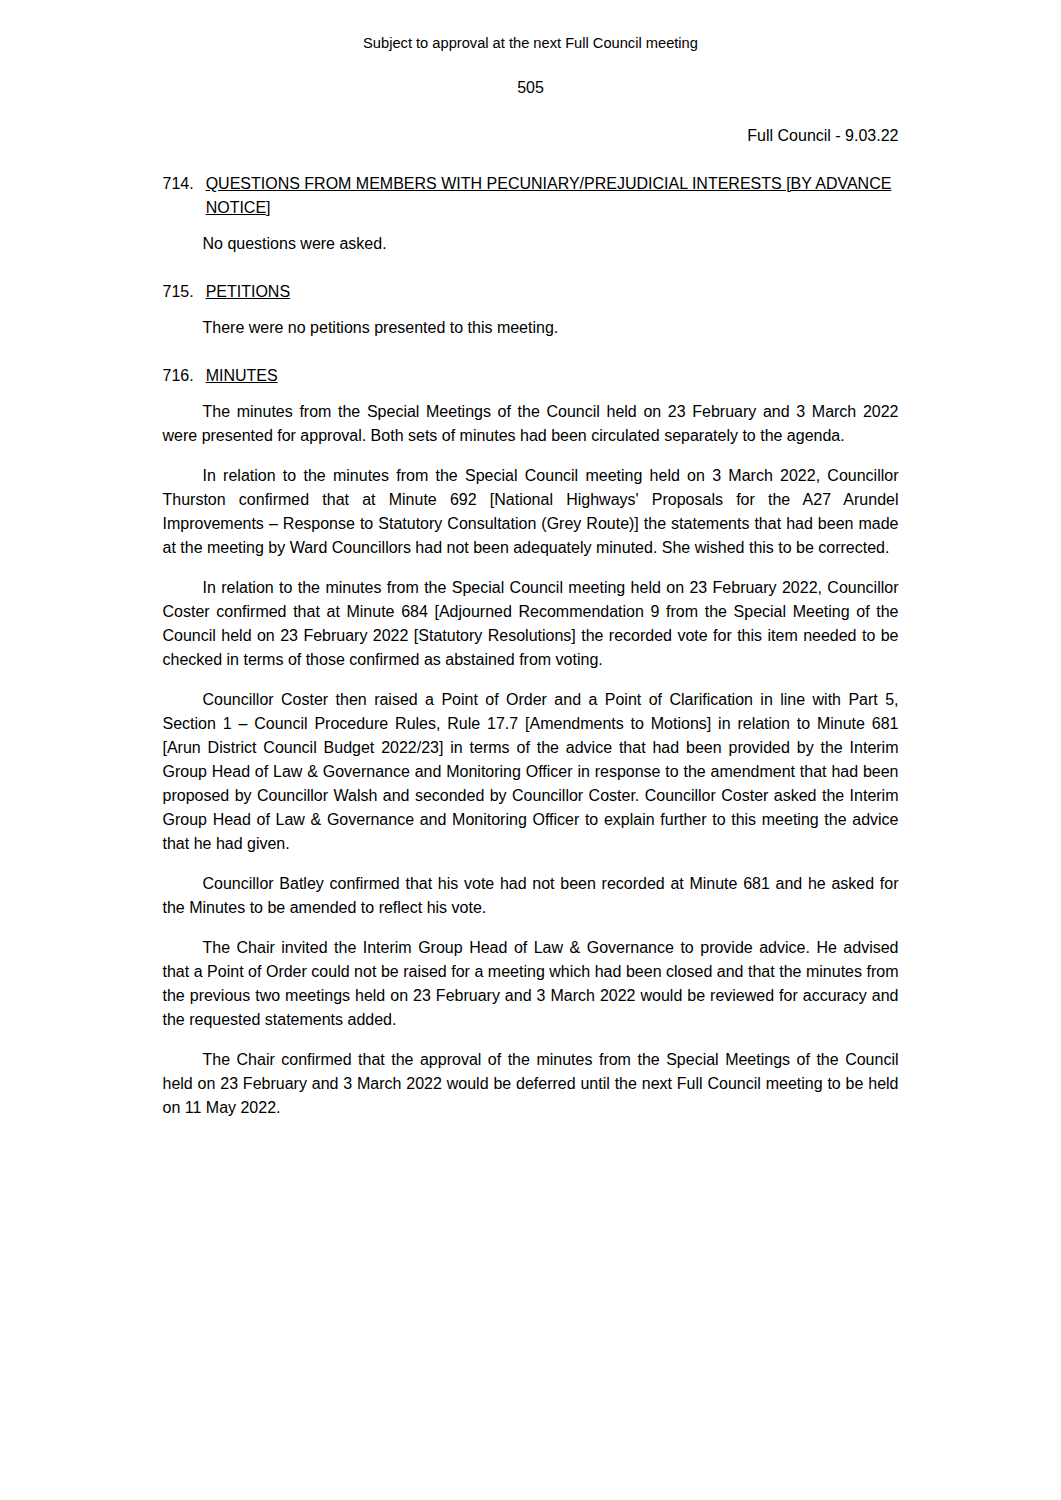Subject to approval at the next Full Council meeting
505
Full Council - 9.03.22
714.
Questions from Members with Pecuniary/Prejudicial Interests [by Advance Notice]
No questions were asked.
715.
Petitions
There were no petitions presented to this meeting.
716.
Minutes
The minutes from the Special Meetings of the Council held on 23 February and 3 March 2022 were presented for approval. Both sets of minutes had been circulated separately to the agenda.
In relation to the minutes from the Special Council meeting held on 3 March 2022, Councillor Thurston confirmed that at Minute 692 [National Highways' Proposals for the A27 Arundel Improvements – Response to Statutory Consultation (Grey Route)] the statements that had been made at the meeting by Ward Councillors had not been adequately minuted. She wished this to be corrected.
In relation to the minutes from the Special Council meeting held on 23 February 2022, Councillor Coster confirmed that at Minute 684 [Adjourned Recommendation 9 from the Special Meeting of the Council held on 23 February 2022 [Statutory Resolutions] the recorded vote for this item needed to be checked in terms of those confirmed as abstained from voting.
Councillor Coster then raised a Point of Order and a Point of Clarification in line with Part 5, Section 1 – Council Procedure Rules, Rule 17.7 [Amendments to Motions] in relation to Minute 681 [Arun District Council Budget 2022/23] in terms of the advice that had been provided by the Interim Group Head of Law & Governance and Monitoring Officer in response to the amendment that had been proposed by Councillor Walsh and seconded by Councillor Coster. Councillor Coster asked the Interim Group Head of Law & Governance and Monitoring Officer to explain further to this meeting the advice that he had given.
Councillor Batley confirmed that his vote had not been recorded at Minute 681 and he asked for the Minutes to be amended to reflect his vote.
The Chair invited the Interim Group Head of Law & Governance to provide advice. He advised that a Point of Order could not be raised for a meeting which had been closed and that the minutes from the previous two meetings held on 23 February and 3 March 2022 would be reviewed for accuracy and the requested statements added.
The Chair confirmed that the approval of the minutes from the Special Meetings of the Council held on 23 February and 3 March 2022 would be deferred until the next Full Council meeting to be held on 11 May 2022.